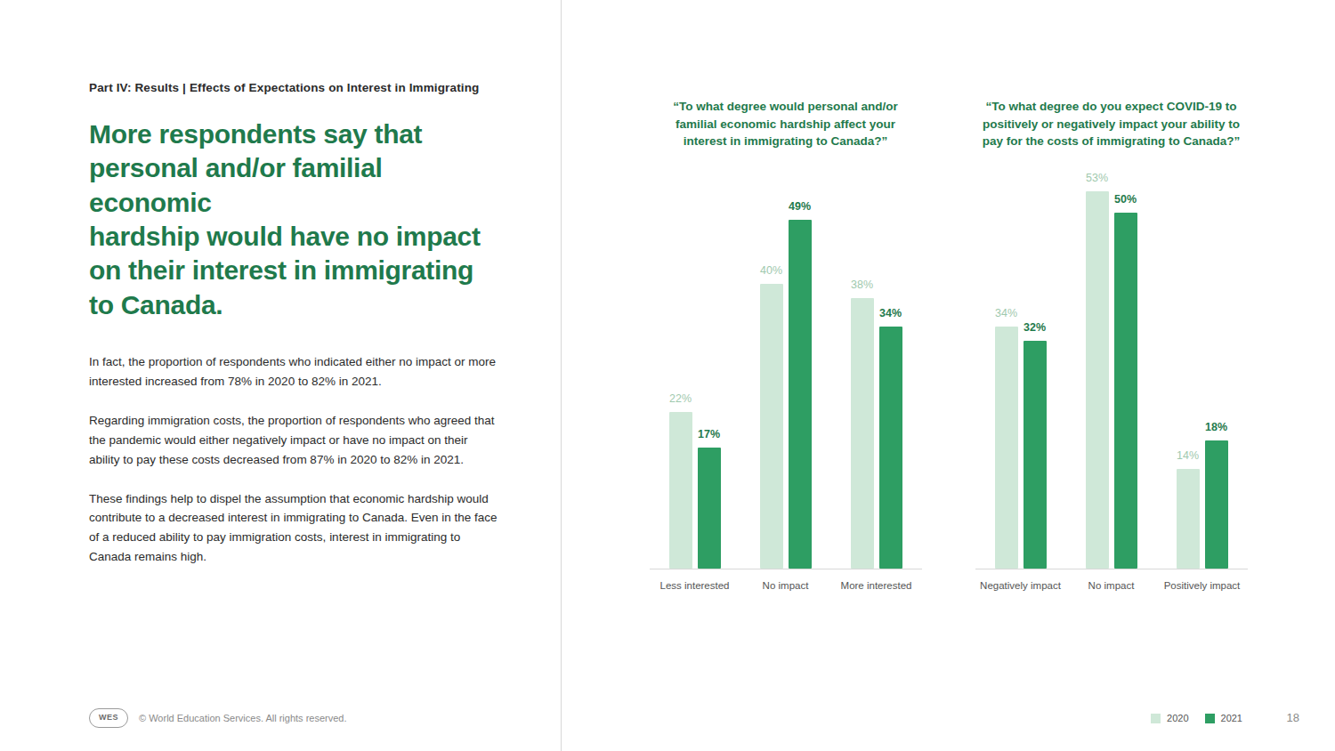Part IV: Results | Effects of Expectations on Interest in Immigrating
More respondents say that
personal and/or familial economic
hardship would have no impact
on their interest in immigrating
to Canada.
In fact, the proportion of respondents who indicated either no impact or more interested increased from 78% in 2020 to 82% in 2021.
Regarding immigration costs, the proportion of respondents who agreed that the pandemic would either negatively impact or have no impact on their ability to pay these costs decreased from 87% in 2020 to 82% in 2021.
These findings help to dispel the assumption that economic hardship would contribute to a decreased interest in immigrating to Canada. Even in the face of a reduced ability to pay immigration costs, interest in immigrating to Canada remains high.
“To what degree would personal and/or familial economic hardship affect your interest in immigrating to Canada?”
22%
17%
40%
49%
38%
34%
Less interested
No impact
More interested
“To what degree do you expect COVID-19 to positively or negatively impact your ability to pay for the costs of immigrating to Canada?”
34%
32%
53%
50%
14%
18%
Negatively impact
No impact
Positively impact
WES © World Education Services. All rights reserved.
2020 2021
18